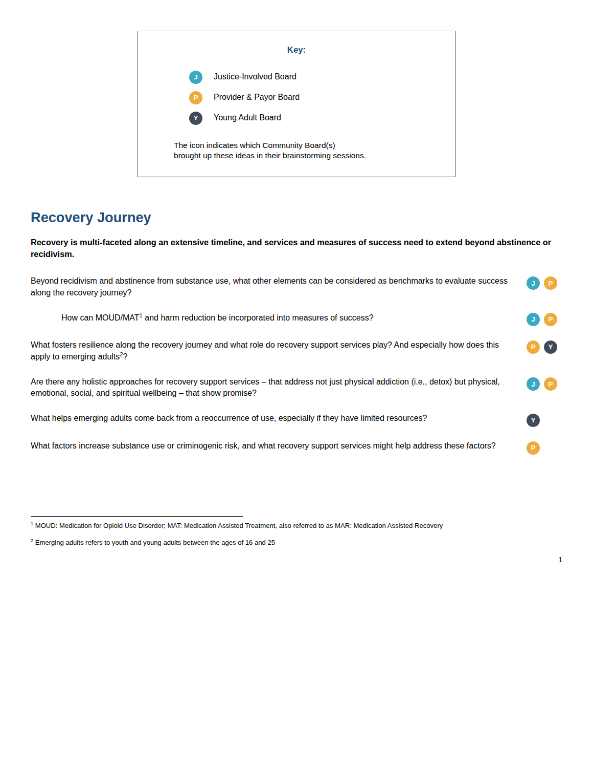Key:
J Justice-Involved Board
P Provider & Payor Board
Y Young Adult Board
The icon indicates which Community Board(s)
brought up these ideas in their brainstorming sessions.
Recovery Journey
Recovery is multi-faceted along an extensive timeline, and services and measures of success need to extend beyond abstinence or recidivism.
Beyond recidivism and abstinence from substance use, what other elements can be considered as benchmarks to evaluate success along the recovery journey?
J P
How can MOUD/MAT1 and harm reduction be incorporated into measures of success?
J P
What fosters resilience along the recovery journey and what role do recovery support services play? And especially how does this apply to emerging adults2?
P Y
Are there any holistic approaches for recovery support services – that address not just physical addiction (i.e., detox) but physical, emotional, social, and spiritual wellbeing – that show promise?
J P
What helps emerging adults come back from a reoccurrence of use, especially if they have limited resources?
Y
What factors increase substance use or criminogenic risk, and what recovery support services might help address these factors?
P
1 MOUD: Medication for Opioid Use Disorder; MAT: Medication Assisted Treatment, also referred to as MAR: Medication Assisted Recovery
2 Emerging adults refers to youth and young adults between the ages of 16 and 25
1